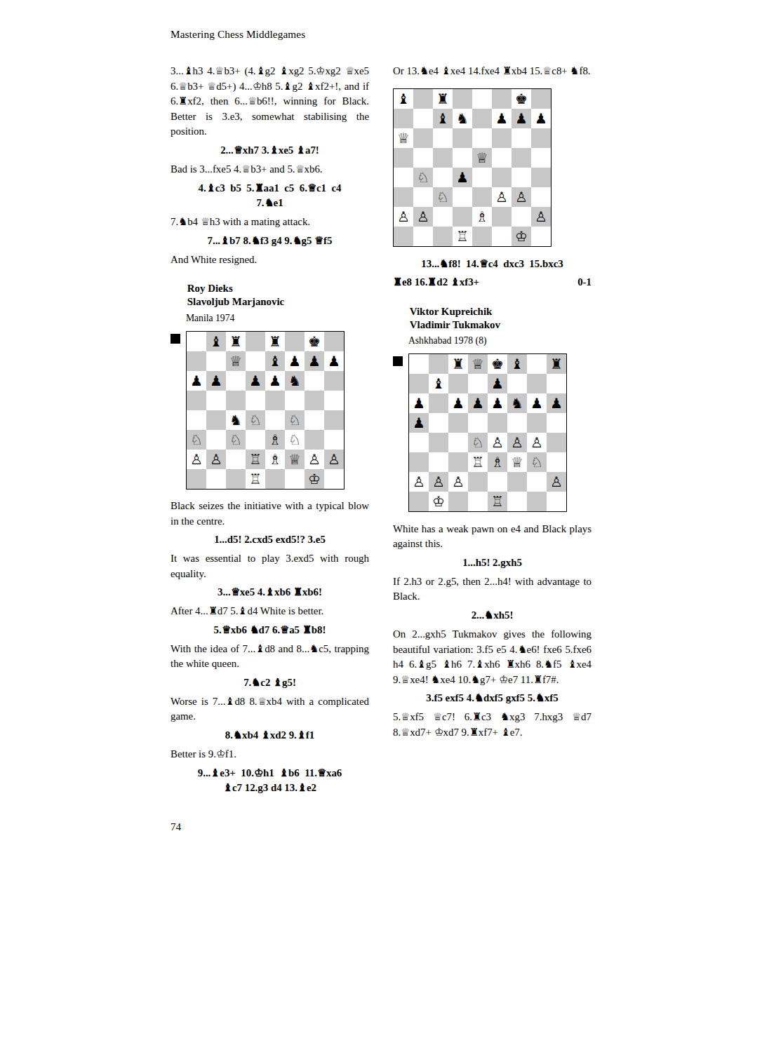Mastering Chess Middlegames
3...♝h3 4.♕b3+ (4.♝g2 ♝xg2 5.♔xg2 ♕xe5 6.♕b3+ ♕d5+) 4...♔h8 5.♝g2 ♝xf2+!, and if 6.♜xf2, then 6...♕b6!!, winning for Black. Better is 3.e3, somewhat stabilising the position.
2...♕xh7 3.♝xe5 ♝a7!
Bad is 3...fxe5 4.♕b3+ and 5.♕xb6.
4.♝c3 b5 5.♜aa1 c5 6.♕c1 c4
7.♞e1
7.♞b4 ♕h3 with a mating attack.
7...♝b7 8.♞f3 g4 9.♞g5 ♕f5
And White resigned.
Roy Dieks
Slavoljub Marjanovic
Manila 1974
| | ♝ | ♜ | | ♜ | | ♚ | |
| | | ♕ | | ♝ | ♟ | ♟ | ♟ |
| ♟ | ♟ | | ♟ | ♟ | ♞ | | |
| | | ♞ | ♘ | | ♘ | | |
| ♘ | | ♘ | | ♗ | ♘ | | |
| ♙ | ♙ | | ♖ | ♗ | ♕ | ♙ | ♙ |
| | | | ♖ | | | ♔ | |
Black seizes the initiative with a typical blow in the centre.
1...d5! 2.cxd5 exd5!? 3.e5
It was essential to play 3.exd5 with rough equality.
3...♕xe5 4.♝xb6 ♜xb6!
After 4...♜d7 5.♝d4 White is better.
5.♕xb6 ♞d7 6.♕a5 ♜b8!
With the idea of 7...♝d8 and 8...♞c5, trapping the white queen.
7.♞c2 ♝g5!
Worse is 7...♝d8 8.♕xb4 with a complicated game.
8.♞xb4 ♝xd2 9.♝f1
Better is 9.♔f1.
9...♝e3+ 10.♔h1 ♝b6 11.♕xa6
♝c7 12.g3 d4 13.♝e2
Or 13.♞e4 ♝xe4 14.fxe4 ♜xb4 15.♕c8+ ♞f8.
| ♝ | | ♜ | | | | ♚ | |
| | | ♝ | ♞ | | ♟ | ♟ | ♟ |
| ♕ | | | | | | | |
| | | | | ♕ | | | |
| | ♘ | | ♟ | | | | |
| | | ♘ | | | ♙ | ♙ | |
| ♙ | ♙ | | | ♗ | | | ♙ |
| | | | ♖ | | | ♔ | |
13...♞f8! 14.♕c4 dxc3 15.bxc3
♜e8 16.♜d2 ♝xf3+0-1
Viktor Kupreichik
Vladimir Tukmakov
Ashkhabad 1978 (8)
| | | ♜ | ♕ | ♚ | ♝ | | ♜ |
| | ♝ | | | ♟ | | | |
| ♟ | | ♟ | ♟ | ♟ | ♞ | ♟ | ♟ |
| ♟ | | | | | | | |
| | | | ♘ | ♙ | ♙ | ♙ | |
| | | | ♖ | ♗ | ♕ | ♘ | |
| ♙ | ♙ | ♙ | | | | | ♙ |
| | ♔ | | | ♖ | | | |
White has a weak pawn on e4 and Black plays against this.
1...h5! 2.gxh5
If 2.h3 or 2.g5, then 2...h4! with advantage to Black.
2...♞xh5!
On 2...gxh5 Tukmakov gives the following beautiful variation: 3.f5 e5 4.♞e6! fxe6 5.fxe6 h4 6.♝g5 ♝h6 7.♝xh6 ♜xh6 8.♞f5 ♝xe4 9.♕xe4! ♞xe4 10.♞g7+ ♔e7 11.♜f7#.
3.f5 exf5 4.♞dxf5 gxf5 5.♞xf5
5.♕xf5 ♕c7! 6.♜c3 ♞xg3 7.hxg3 ♕d7 8.♕xd7+ ♔xd7 9.♜xf7+ ♝e7.
74